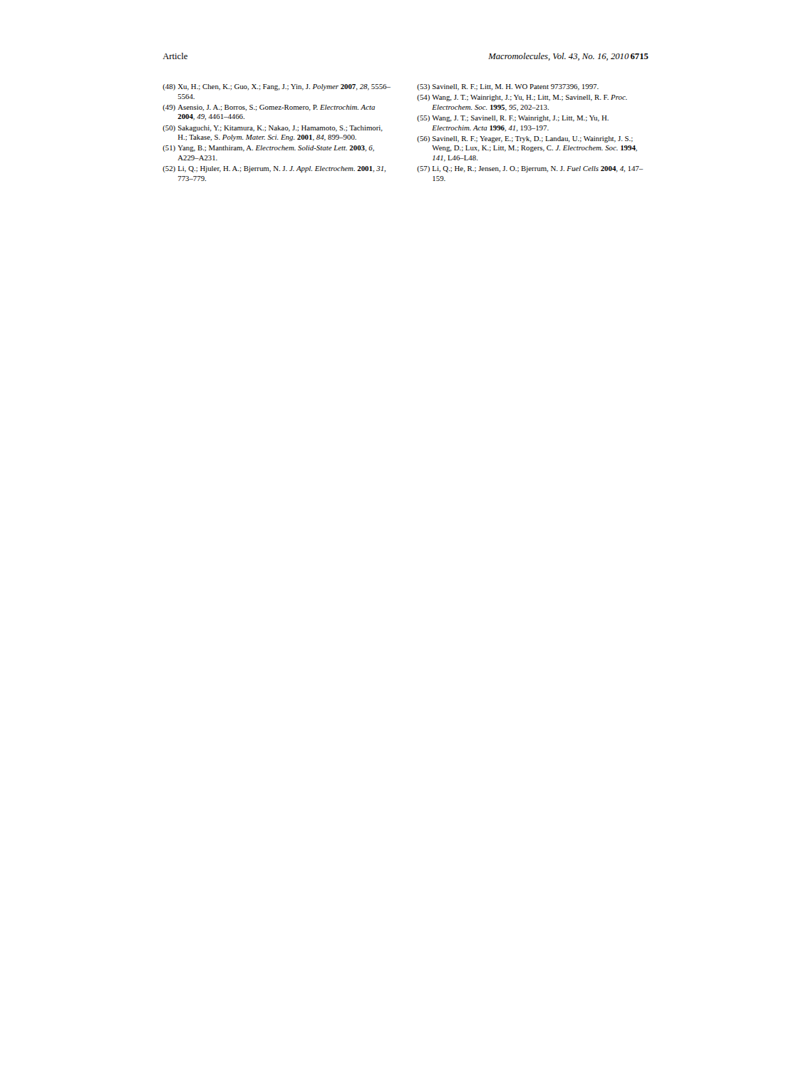Article
Macromolecules, Vol. 43, No. 16, 20106715
(48) Xu, H.; Chen, K.; Guo, X.; Fang, J.; Yin, J. Polymer 2007, 28, 5556–5564.
(49) Asensio, J. A.; Borros, S.; Gomez-Romero, P. Electrochim. Acta 2004, 49, 4461–4466.
(50) Sakaguchi, Y.; Kitamura, K.; Nakao, J.; Hamamoto, S.; Tachimori, H.; Takase, S. Polym. Mater. Sci. Eng. 2001, 84, 899–900.
(51) Yang, B.; Manthiram, A. Electrochem. Solid-State Lett. 2003, 6, A229–A231.
(52) Li, Q.; Hjuler, H. A.; Bjerrum, N. J. J. Appl. Electrochem. 2001, 31, 773–779.
(53) Savinell, R. F.; Litt, M. H. WO Patent 9737396, 1997.
(54) Wang, J. T.; Wainright, J.; Yu, H.; Litt, M.; Savinell, R. F. Proc. Electrochem. Soc. 1995, 95, 202–213.
(55) Wang, J. T.; Savinell, R. F.; Wainright, J.; Litt, M.; Yu, H. Electrochim. Acta 1996, 41, 193–197.
(56) Savinell, R. F.; Yeager, E.; Tryk, D.; Landau, U.; Wainright, J. S.; Weng, D.; Lux, K.; Litt, M.; Rogers, C. J. Electrochem. Soc. 1994, 141, L46–L48.
(57) Li, Q.; He, R.; Jensen, J. O.; Bjerrum, N. J. Fuel Cells 2004, 4, 147–159.